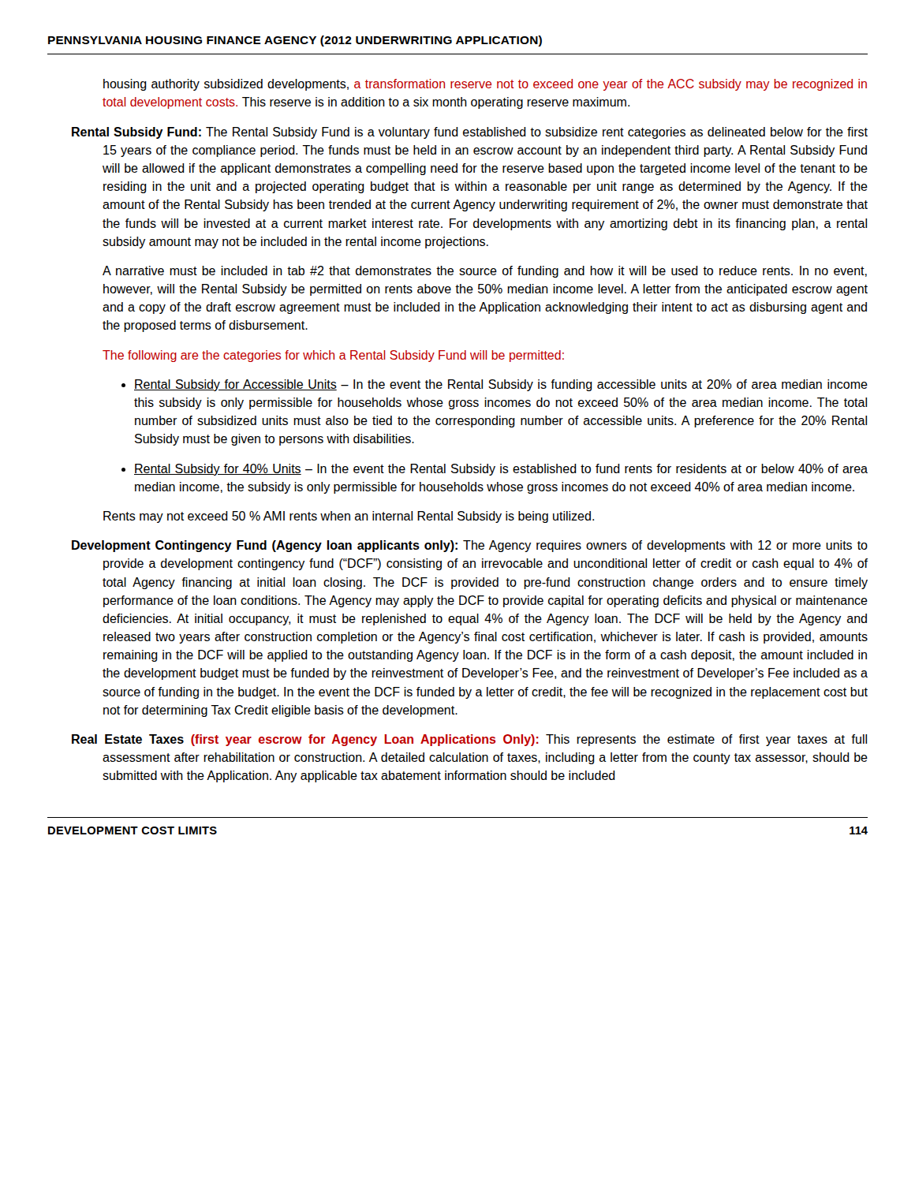PENNSYLVANIA HOUSING FINANCE AGENCY (2012 UNDERWRITING APPLICATION)
housing authority subsidized developments, a transformation reserve not to exceed one year of the ACC subsidy may be recognized in total development costs. This reserve is in addition to a six month operating reserve maximum.
Rental Subsidy Fund: The Rental Subsidy Fund is a voluntary fund established to subsidize rent categories as delineated below for the first 15 years of the compliance period. The funds must be held in an escrow account by an independent third party. A Rental Subsidy Fund will be allowed if the applicant demonstrates a compelling need for the reserve based upon the targeted income level of the tenant to be residing in the unit and a projected operating budget that is within a reasonable per unit range as determined by the Agency. If the amount of the Rental Subsidy has been trended at the current Agency underwriting requirement of 2%, the owner must demonstrate that the funds will be invested at a current market interest rate. For developments with any amortizing debt in its financing plan, a rental subsidy amount may not be included in the rental income projections.
A narrative must be included in tab #2 that demonstrates the source of funding and how it will be used to reduce rents. In no event, however, will the Rental Subsidy be permitted on rents above the 50% median income level. A letter from the anticipated escrow agent and a copy of the draft escrow agreement must be included in the Application acknowledging their intent to act as disbursing agent and the proposed terms of disbursement.
The following are the categories for which a Rental Subsidy Fund will be permitted:
Rental Subsidy for Accessible Units – In the event the Rental Subsidy is funding accessible units at 20% of area median income this subsidy is only permissible for households whose gross incomes do not exceed 50% of the area median income. The total number of subsidized units must also be tied to the corresponding number of accessible units. A preference for the 20% Rental Subsidy must be given to persons with disabilities.
Rental Subsidy for 40% Units – In the event the Rental Subsidy is established to fund rents for residents at or below 40% of area median income, the subsidy is only permissible for households whose gross incomes do not exceed 40% of area median income.
Rents may not exceed 50 % AMI rents when an internal Rental Subsidy is being utilized.
Development Contingency Fund (Agency loan applicants only): The Agency requires owners of developments with 12 or more units to provide a development contingency fund (“DCF”) consisting of an irrevocable and unconditional letter of credit or cash equal to 4% of total Agency financing at initial loan closing. The DCF is provided to pre-fund construction change orders and to ensure timely performance of the loan conditions. The Agency may apply the DCF to provide capital for operating deficits and physical or maintenance deficiencies. At initial occupancy, it must be replenished to equal 4% of the Agency loan. The DCF will be held by the Agency and released two years after construction completion or the Agency’s final cost certification, whichever is later. If cash is provided, amounts remaining in the DCF will be applied to the outstanding Agency loan. If the DCF is in the form of a cash deposit, the amount included in the development budget must be funded by the reinvestment of Developer’s Fee, and the reinvestment of Developer’s Fee included as a source of funding in the budget. In the event the DCF is funded by a letter of credit, the fee will be recognized in the replacement cost but not for determining Tax Credit eligible basis of the development.
Real Estate Taxes (first year escrow for Agency Loan Applications Only): This represents the estimate of first year taxes at full assessment after rehabilitation or construction. A detailed calculation of taxes, including a letter from the county tax assessor, should be submitted with the Application. Any applicable tax abatement information should be included
DEVELOPMENT COST LIMITS 114